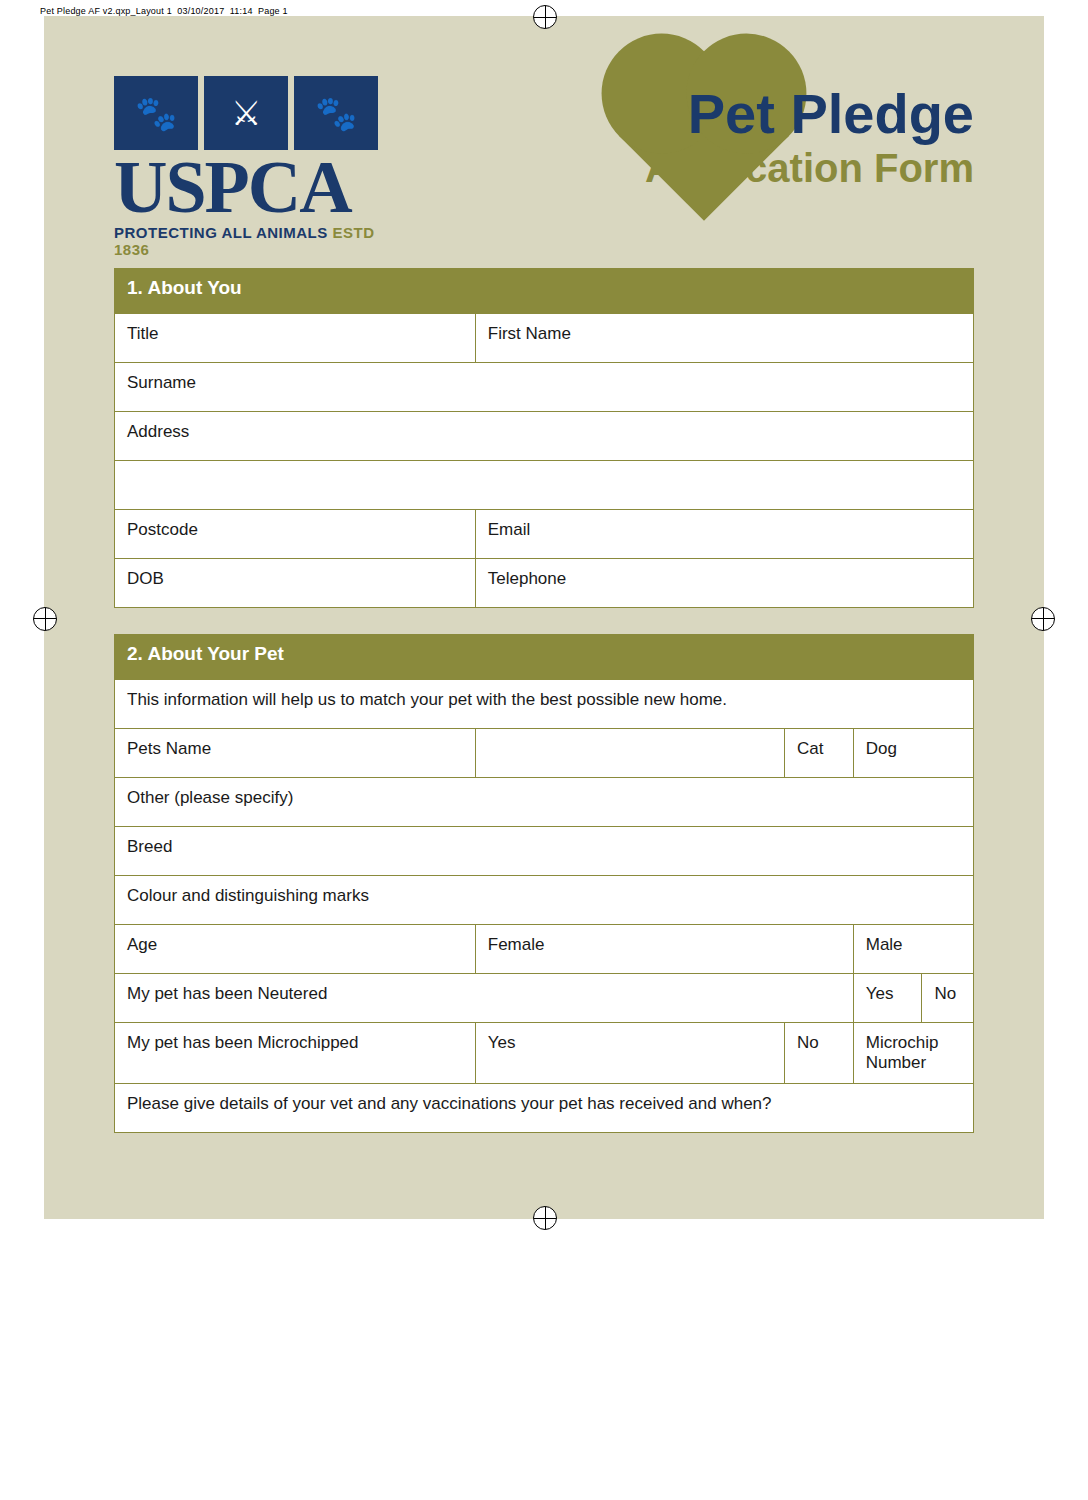Pet Pledge AF v2.qxp_Layout 1 03/10/2017 11:14 Page 1
🐾
⚔
🐾
USPCA
PROTECTING ALL ANIMALS ESTD 1836
Pet Pledge
Application Form
| 1. About You |
| --- |
| Title | First Name |
| Surname |
| Address |
| Postcode | Email |
| DOB | Telephone |
| 2. About Your Pet |
| --- |
| This information will help us to match your pet with the best possible new home. |
| Pets Name | | Cat | Dog |
| Other (please specify) |
| Breed |
| Colour and distinguishing marks |
| Age | Female | Male |
| My pet has been Neutered | Yes | No |
| My pet has been Microchipped | Yes | No | Microchip Number |
| Please give details of your vet and any vaccinations your pet has received and when? |